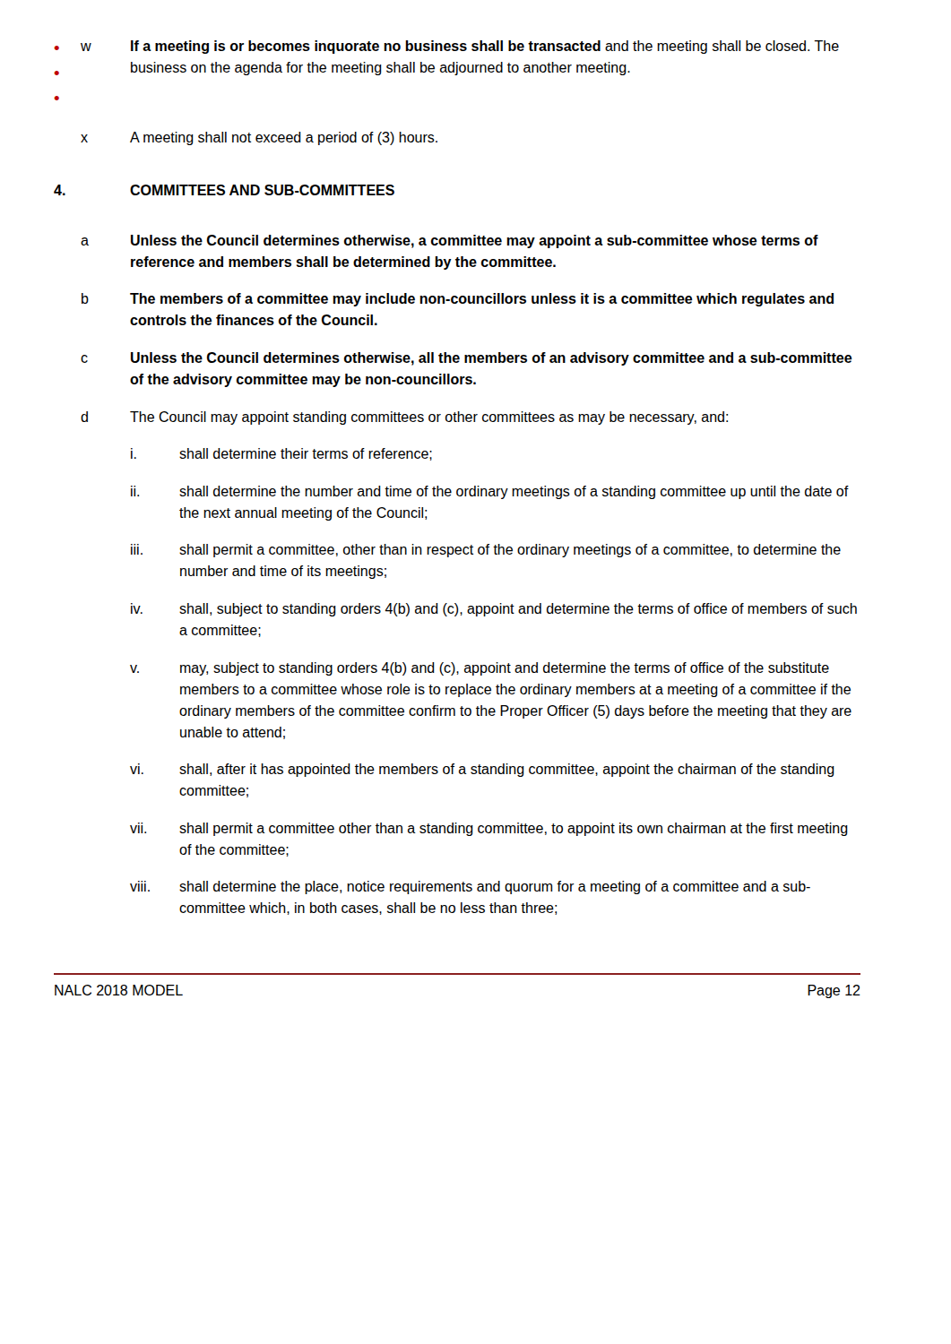•••
w
If a meeting is or becomes inquorate no business shall be transacted and the meeting shall be closed. The business on the agenda for the meeting shall be adjourned to another meeting.
x
A meeting shall not exceed a period of (3) hours.
4. COMMITTEES AND SUB-COMMITTEES
a
Unless the Council determines otherwise, a committee may appoint a sub-committee whose terms of reference and members shall be determined by the committee.
b
The members of a committee may include non-councillors unless it is a committee which regulates and controls the finances of the Council.
c
Unless the Council determines otherwise, all the members of an advisory committee and a sub-committee of the advisory committee may be non-councillors.
d
The Council may appoint standing committees or other committees as may be necessary, and:
shall determine their terms of reference;
shall determine the number and time of the ordinary meetings of a standing committee up until the date of the next annual meeting of the Council;
shall permit a committee, other than in respect of the ordinary meetings of a committee, to determine the number and time of its meetings;
shall, subject to standing orders 4(b) and (c), appoint and determine the terms of office of members of such a committee;
may, subject to standing orders 4(b) and (c), appoint and determine the terms of office of the substitute members to a committee whose role is to replace the ordinary members at a meeting of a committee if the ordinary members of the committee confirm to the Proper Officer (5) days before the meeting that they are unable to attend;
shall, after it has appointed the members of a standing committee, appoint the chairman of the standing committee;
shall permit a committee other than a standing committee, to appoint its own chairman at the first meeting of the committee;
shall determine the place, notice requirements and quorum for a meeting of a committee and a sub-committee which, in both cases, shall be no less than three;
NALC 2018 MODEL Page 12